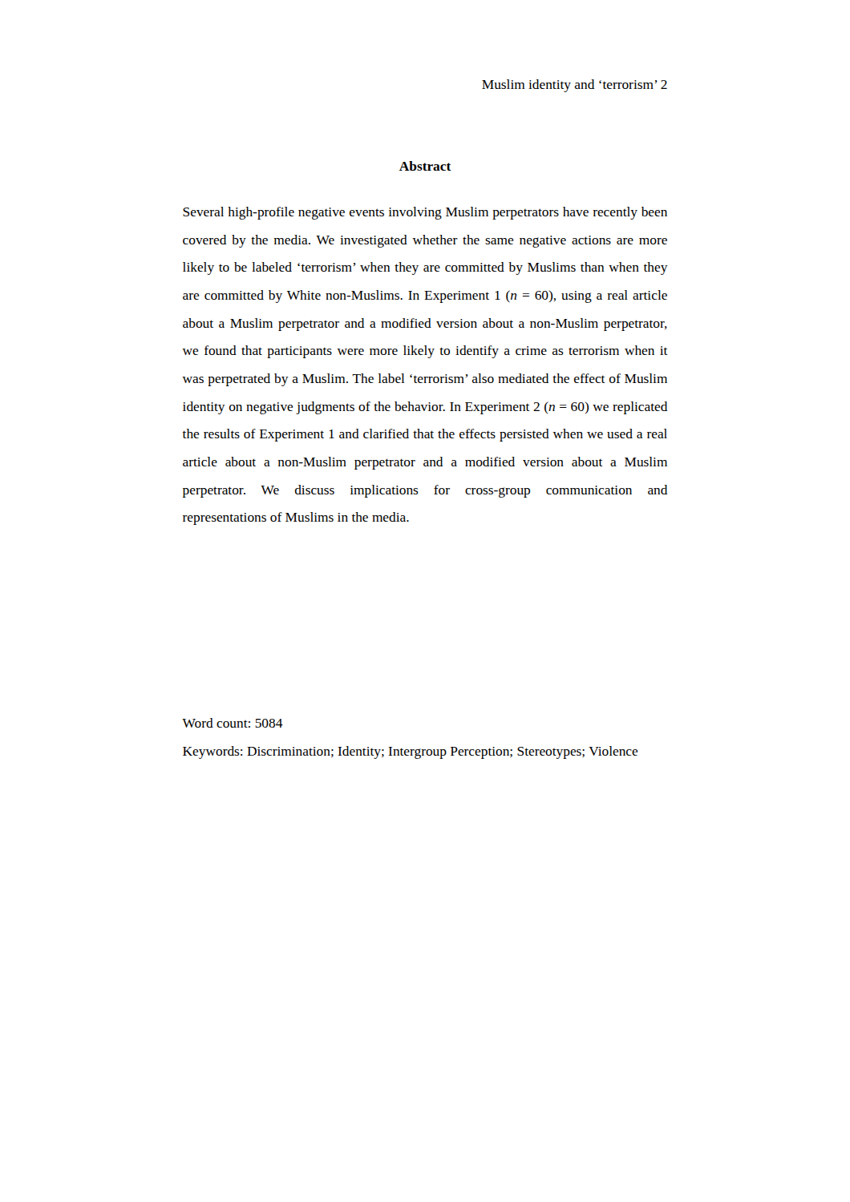Muslim identity and ‘terrorism’ 2
Abstract
Several high-profile negative events involving Muslim perpetrators have recently been covered by the media. We investigated whether the same negative actions are more likely to be labeled ‘terrorism’ when they are committed by Muslims than when they are committed by White non-Muslims. In Experiment 1 (n = 60), using a real article about a Muslim perpetrator and a modified version about a non-Muslim perpetrator, we found that participants were more likely to identify a crime as terrorism when it was perpetrated by a Muslim. The label ‘terrorism’ also mediated the effect of Muslim identity on negative judgments of the behavior. In Experiment 2 (n = 60) we replicated the results of Experiment 1 and clarified that the effects persisted when we used a real article about a non-Muslim perpetrator and a modified version about a Muslim perpetrator. We discuss implications for cross-group communication and representations of Muslims in the media.
Word count: 5084
Keywords: Discrimination; Identity; Intergroup Perception; Stereotypes; Violence